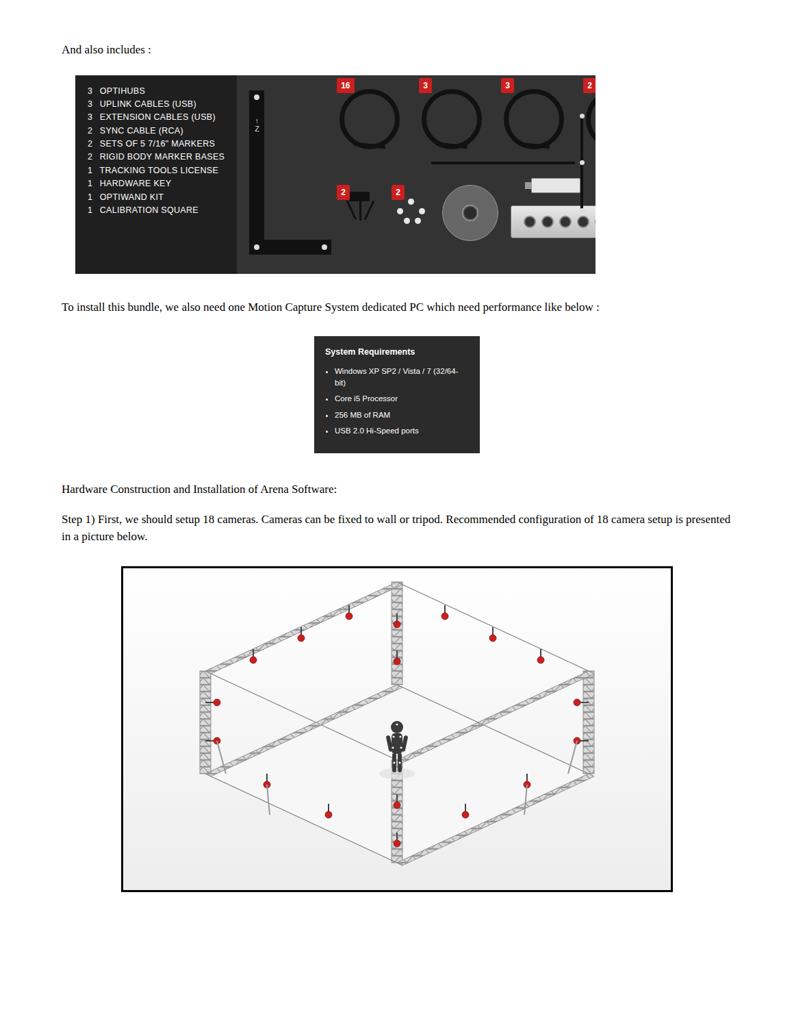And also includes :
3 OPTIHUBS
3 UPLINK CABLES (USB)
3 EXTENSION CABLES (USB)
2 SYNC CABLE (RCA)
2 SETS OF 5 7/16" MARKERS
2 RIGID BODY MARKER BASES
1 TRACKING TOOLS LICENSE
1 HARDWARE KEY
1 OPTIWAND KIT
1 CALIBRATION SQUARE
↑
Z
16 3 3 2 2 2 3
To install this bundle, we also need one Motion Capture System dedicated PC which need performance like below :
System Requirements
Windows XP SP2 / Vista / 7 (32/64-bit)
Core i5 Processor
256 MB of RAM
USB 2.0 Hi-Speed ports
Hardware Construction and Installation of Arena Software:
Step 1) First, we should setup 18 cameras. Cameras can be fixed to wall or tripod. Recommended configuration of 18 camera setup is presented in a picture below.